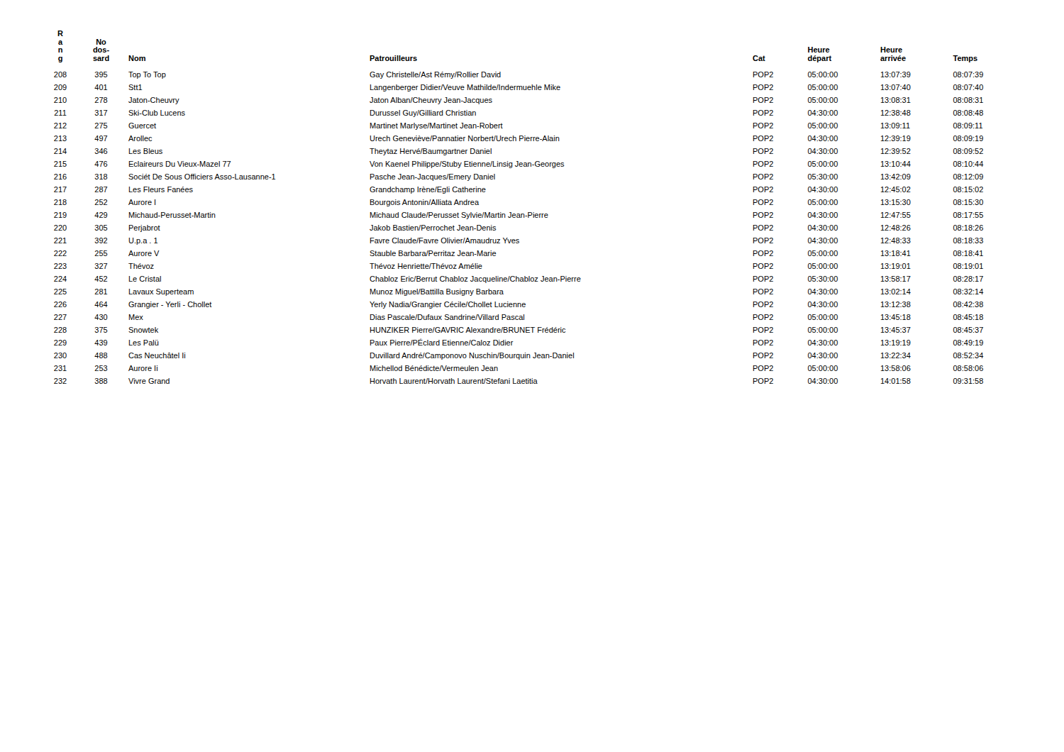| R a n g | No dos- sard | Nom | Patrouilleurs | Cat | Heure départ | Heure arrivée | Temps |
| --- | --- | --- | --- | --- | --- | --- | --- |
| 208 | 395 | Top To Top | Gay Christelle/Ast Rémy/Rollier David | POP2 | 05:00:00 | 13:07:39 | 08:07:39 |
| 209 | 401 | Stt1 | Langenberger Didier/Veuve Mathilde/Indermuehle Mike | POP2 | 05:00:00 | 13:07:40 | 08:07:40 |
| 210 | 278 | Jaton-Cheuvry | Jaton Alban/Cheuvry Jean-Jacques | POP2 | 05:00:00 | 13:08:31 | 08:08:31 |
| 211 | 317 | Ski-Club Lucens | Durussel Guy/Gilliard Christian | POP2 | 04:30:00 | 12:38:48 | 08:08:48 |
| 212 | 275 | Guercet | Martinet Marlyse/Martinet Jean-Robert | POP2 | 05:00:00 | 13:09:11 | 08:09:11 |
| 213 | 497 | Arollec | Urech Geneviève/Pannatier Norbert/Urech Pierre-Alain | POP2 | 04:30:00 | 12:39:19 | 08:09:19 |
| 214 | 346 | Les Bleus | Theytaz Hervé/Baumgartner Daniel | POP2 | 04:30:00 | 12:39:52 | 08:09:52 |
| 215 | 476 | Eclaireurs Du Vieux-Mazel 77 | Von Kaenel Philippe/Stuby Etienne/Linsig Jean-Georges | POP2 | 05:00:00 | 13:10:44 | 08:10:44 |
| 216 | 318 | Sociét De Sous Officiers Asso-Lausanne-1 | Pasche Jean-Jacques/Emery Daniel | POP2 | 05:30:00 | 13:42:09 | 08:12:09 |
| 217 | 287 | Les Fleurs Fanées | Grandchamp Irène/Egli Catherine | POP2 | 04:30:00 | 12:45:02 | 08:15:02 |
| 218 | 252 | Aurore I | Bourgois Antonin/Alliata Andrea | POP2 | 05:00:00 | 13:15:30 | 08:15:30 |
| 219 | 429 | Michaud-Perusset-Martin | Michaud Claude/Perusset Sylvie/Martin Jean-Pierre | POP2 | 04:30:00 | 12:47:55 | 08:17:55 |
| 220 | 305 | Perjabrot | Jakob Bastien/Perrochet Jean-Denis | POP2 | 04:30:00 | 12:48:26 | 08:18:26 |
| 221 | 392 | U.p.a . 1 | Favre Claude/Favre Olivier/Amaudruz Yves | POP2 | 04:30:00 | 12:48:33 | 08:18:33 |
| 222 | 255 | Aurore V | Stauble Barbara/Perritaz Jean-Marie | POP2 | 05:00:00 | 13:18:41 | 08:18:41 |
| 223 | 327 | Thévoz | Thévoz Henriette/Thévoz Amélie | POP2 | 05:00:00 | 13:19:01 | 08:19:01 |
| 224 | 452 | Le Cristal | Chabloz Eric/Berrut Chabloz Jacqueline/Chabloz Jean-Pierre | POP2 | 05:30:00 | 13:58:17 | 08:28:17 |
| 225 | 281 | Lavaux Superteam | Munoz Miguel/Battilla Busigny Barbara | POP2 | 04:30:00 | 13:02:14 | 08:32:14 |
| 226 | 464 | Grangier - Yerli - Chollet | Yerly Nadia/Grangier Cécile/Chollet Lucienne | POP2 | 04:30:00 | 13:12:38 | 08:42:38 |
| 227 | 430 | Mex | Dias Pascale/Dufaux Sandrine/Villard Pascal | POP2 | 05:00:00 | 13:45:18 | 08:45:18 |
| 228 | 375 | Snowtek | HUNZIKER Pierre/GAVRIC Alexandre/BRUNET Frédéric | POP2 | 05:00:00 | 13:45:37 | 08:45:37 |
| 229 | 439 | Les Palü | Paux Pierre/PÉclard Etienne/Caloz Didier | POP2 | 04:30:00 | 13:19:19 | 08:49:19 |
| 230 | 488 | Cas Neuchâtel Ii | Duvillard André/Camponovo Nuschin/Bourquin Jean-Daniel | POP2 | 04:30:00 | 13:22:34 | 08:52:34 |
| 231 | 253 | Aurore Ii | Michellod Bénédicte/Vermeulen Jean | POP2 | 05:00:00 | 13:58:06 | 08:58:06 |
| 232 | 388 | Vivre Grand | Horvath Laurent/Horvath Laurent/Stefani Laetitia | POP2 | 04:30:00 | 14:01:58 | 09:31:58 |